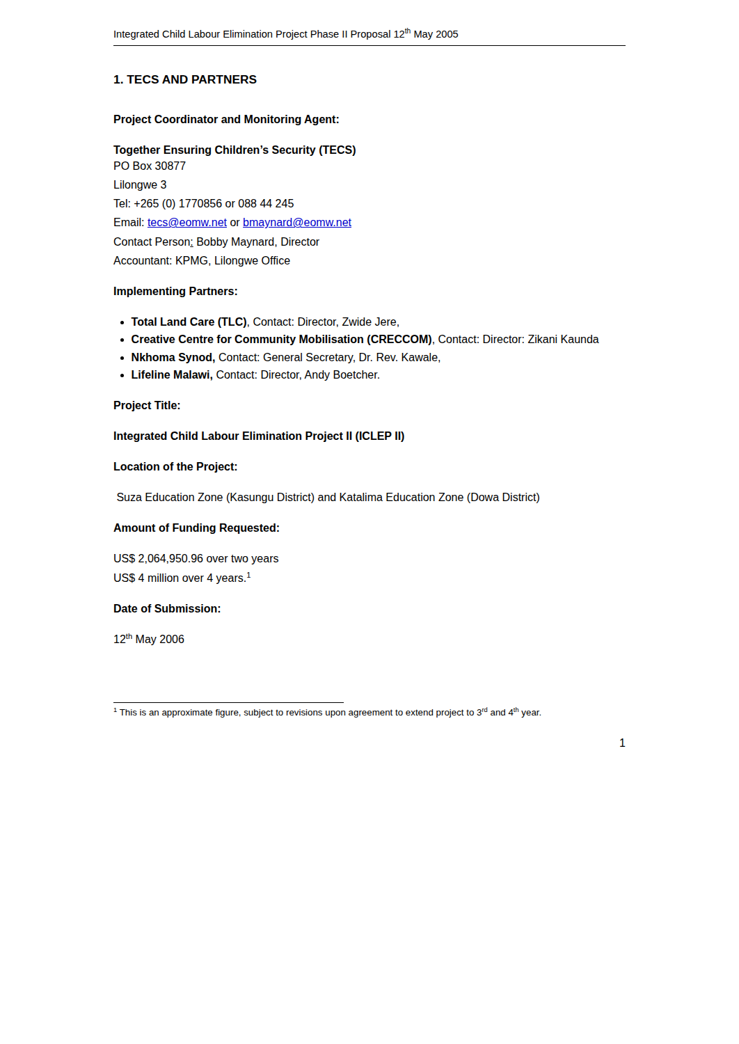Integrated Child Labour Elimination Project Phase II Proposal 12th May 2005
1. TECS AND PARTNERS
Project Coordinator and Monitoring Agent:
Together Ensuring Children’s Security (TECS)
PO Box 30877
Lilongwe 3
Tel: +265 (0) 1770856 or 088 44 245
Email: tecs@eomw.net or bmaynard@eomw.net
Contact Person: Bobby Maynard, Director
Accountant: KPMG, Lilongwe Office
Implementing Partners:
Total Land Care (TLC), Contact: Director, Zwide Jere,
Creative Centre for Community Mobilisation (CRECCOM), Contact: Director: Zikani Kaunda
Nkhoma Synod, Contact: General Secretary, Dr. Rev. Kawale,
Lifeline Malawi, Contact: Director, Andy Boetcher.
Project Title:
Integrated Child Labour Elimination Project II (ICLEP II)
Location of the Project:
Suza Education Zone (Kasungu District) and Katalima Education Zone (Dowa District)
Amount of Funding Requested:
US$ 2,064,950.96 over two years
US$ 4 million over 4 years.1
Date of Submission:
12th May 2006
1 This is an approximate figure, subject to revisions upon agreement to extend project to 3rd and 4th year.
1